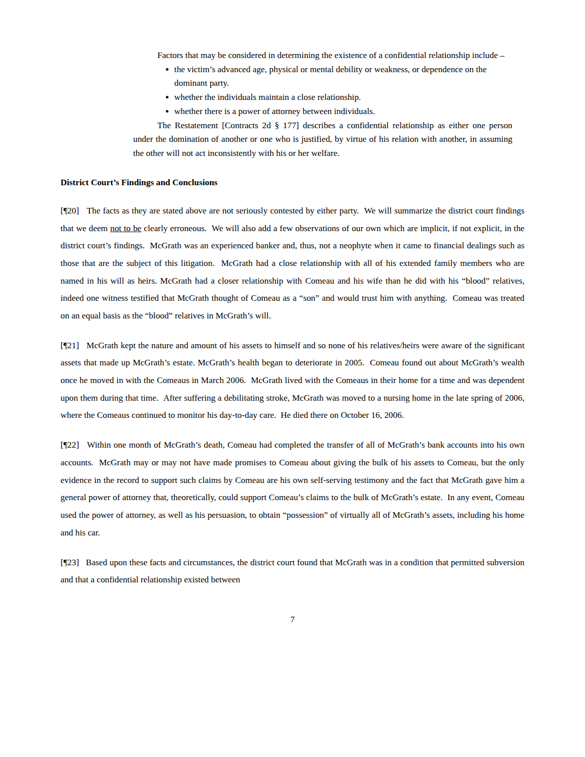Factors that may be considered in determining the existence of a confidential relationship include –
the victim’s advanced age, physical or mental debility or weakness, or dependence on the dominant party.
whether the individuals maintain a close relationship.
whether there is a power of attorney between individuals.
The Restatement [Contracts 2d § 177] describes a confidential relationship as either one person under the domination of another or one who is justified, by virtue of his relation with another, in assuming the other will not act inconsistently with his or her welfare.
District Court’s Findings and Conclusions
[¶20] The facts as they are stated above are not seriously contested by either party. We will summarize the district court findings that we deem not to be clearly erroneous. We will also add a few observations of our own which are implicit, if not explicit, in the district court’s findings. McGrath was an experienced banker and, thus, not a neophyte when it came to financial dealings such as those that are the subject of this litigation. McGrath had a close relationship with all of his extended family members who are named in his will as heirs. McGrath had a closer relationship with Comeau and his wife than he did with his “blood” relatives, indeed one witness testified that McGrath thought of Comeau as a “son” and would trust him with anything. Comeau was treated on an equal basis as the “blood” relatives in McGrath’s will.
[¶21] McGrath kept the nature and amount of his assets to himself and so none of his relatives/heirs were aware of the significant assets that made up McGrath’s estate. McGrath’s health began to deteriorate in 2005. Comeau found out about McGrath’s wealth once he moved in with the Comeaus in March 2006. McGrath lived with the Comeaus in their home for a time and was dependent upon them during that time. After suffering a debilitating stroke, McGrath was moved to a nursing home in the late spring of 2006, where the Comeaus continued to monitor his day-to-day care. He died there on October 16, 2006.
[¶22] Within one month of McGrath’s death, Comeau had completed the transfer of all of McGrath’s bank accounts into his own accounts. McGrath may or may not have made promises to Comeau about giving the bulk of his assets to Comeau, but the only evidence in the record to support such claims by Comeau are his own self-serving testimony and the fact that McGrath gave him a general power of attorney that, theoretically, could support Comeau’s claims to the bulk of McGrath’s estate. In any event, Comeau used the power of attorney, as well as his persuasion, to obtain “possession” of virtually all of McGrath’s assets, including his home and his car.
[¶23] Based upon these facts and circumstances, the district court found that McGrath was in a condition that permitted subversion and that a confidential relationship existed between
7